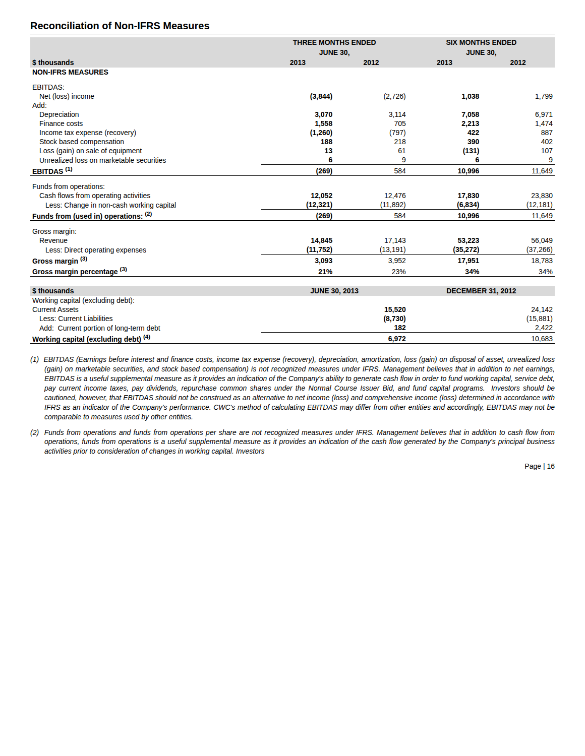Reconciliation of Non-IFRS Measures
| | THREE MONTHS ENDED | SIX MONTHS ENDED |
| | JUNE 30, | JUNE 30, |
| $ thousands | 2013 | 2012 | 2013 | 2012 |
| NON-IFRS MEASURES | | | | |
| EBITDAS: | | | | |
| Net (loss) income | (3,844) | (2,726) | 1,038 | 1,799 |
| Add: | | | | |
| Depreciation | 3,070 | 3,114 | 7,058 | 6,971 |
| Finance costs | 1,558 | 705 | 2,213 | 1,474 |
| Income tax expense (recovery) | (1,260) | (797) | 422 | 887 |
| Stock based compensation | 188 | 218 | 390 | 402 |
| Loss (gain) on sale of equipment | 13 | 61 | (131) | 107 |
| Unrealized loss on marketable securities | 6 | 9 | 6 | 9 |
| EBITDAS (1) | (269) | 584 | 10,996 | 11,649 |
| Funds from operations: | | | | |
| Cash flows from operating activities | 12,052 | 12,476 | 17,830 | 23,830 |
| Less: Change in non-cash working capital | (12,321) | (11,892) | (6,834) | (12,181) |
| Funds from (used in) operations: (2) | (269) | 584 | 10,996 | 11,649 |
| Gross margin: | | | | |
| Revenue | 14,845 | 17,143 | 53,223 | 56,049 |
| Less: Direct operating expenses | (11,752) | (13,191) | (35,272) | (37,266) |
| Gross margin (3) | 3,093 | 3,952 | 17,951 | 18,783 |
| Gross margin percentage (3) | 21% | 23% | 34% | 34% |
| $ thousands | JUNE 30, 2013 | DECEMBER 31, 2012 |
| Working capital (excluding debt): | | |
| Current Assets | 15,520 | 24,142 |
| Less: Current Liabilities | (8,730) | (15,881) |
| Add: Current portion of long-term debt | 182 | 2,422 |
| Working capital (excluding debt) (4) | 6,972 | 10,683 |
(1) EBITDAS (Earnings before interest and finance costs, income tax expense (recovery), depreciation, amortization, loss (gain) on disposal of asset, unrealized loss (gain) on marketable securities, and stock based compensation) is not recognized measures under IFRS. Management believes that in addition to net earnings, EBITDAS is a useful supplemental measure as it provides an indication of the Company's ability to generate cash flow in order to fund working capital, service debt, pay current income taxes, pay dividends, repurchase common shares under the Normal Course Issuer Bid, and fund capital programs. Investors should be cautioned, however, that EBITDAS should not be construed as an alternative to net income (loss) and comprehensive income (loss) determined in accordance with IFRS as an indicator of the Company's performance. CWC's method of calculating EBITDAS may differ from other entities and accordingly, EBITDAS may not be comparable to measures used by other entities.
(2) Funds from operations and funds from operations per share are not recognized measures under IFRS. Management believes that in addition to cash flow from operations, funds from operations is a useful supplemental measure as it provides an indication of the cash flow generated by the Company's principal business activities prior to consideration of changes in working capital. Investors
Page | 16